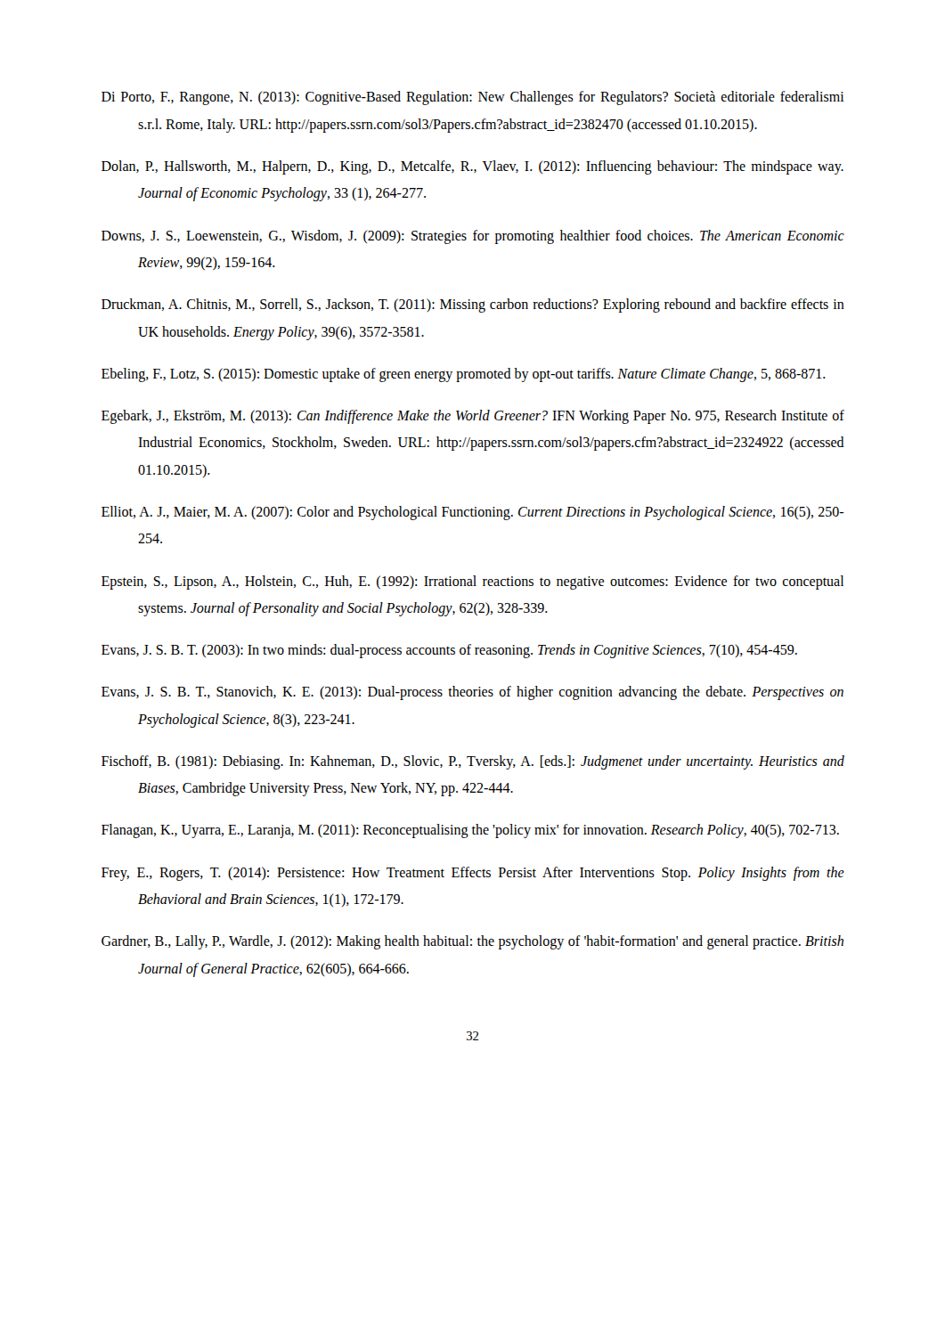Di Porto, F., Rangone, N. (2013): Cognitive-Based Regulation: New Challenges for Regulators? Società editoriale federalismi s.r.l. Rome, Italy. URL: http://papers.ssrn.com/sol3/Papers.cfm?abstract_id=2382470 (accessed 01.10.2015).
Dolan, P., Hallsworth, M., Halpern, D., King, D., Metcalfe, R., Vlaev, I. (2012): Influencing behaviour: The mindspace way. Journal of Economic Psychology, 33 (1), 264-277.
Downs, J. S., Loewenstein, G., Wisdom, J. (2009): Strategies for promoting healthier food choices. The American Economic Review, 99(2), 159-164.
Druckman, A. Chitnis, M., Sorrell, S., Jackson, T. (2011): Missing carbon reductions? Exploring rebound and backfire effects in UK households. Energy Policy, 39(6), 3572-3581.
Ebeling, F., Lotz, S. (2015): Domestic uptake of green energy promoted by opt-out tariffs. Nature Climate Change, 5, 868-871.
Egebark, J., Ekström, M. (2013): Can Indifference Make the World Greener? IFN Working Paper No. 975, Research Institute of Industrial Economics, Stockholm, Sweden. URL: http://papers.ssrn.com/sol3/papers.cfm?abstract_id=2324922 (accessed 01.10.2015).
Elliot, A. J., Maier, M. A. (2007): Color and Psychological Functioning. Current Directions in Psychological Science, 16(5), 250-254.
Epstein, S., Lipson, A., Holstein, C., Huh, E. (1992): Irrational reactions to negative outcomes: Evidence for two conceptual systems. Journal of Personality and Social Psychology, 62(2), 328-339.
Evans, J. S. B. T. (2003): In two minds: dual-process accounts of reasoning. Trends in Cognitive Sciences, 7(10), 454-459.
Evans, J. S. B. T., Stanovich, K. E. (2013): Dual-process theories of higher cognition advancing the debate. Perspectives on Psychological Science, 8(3), 223-241.
Fischoff, B. (1981): Debiasing. In: Kahneman, D., Slovic, P., Tversky, A. [eds.]: Judgmenet under uncertainty. Heuristics and Biases, Cambridge University Press, New York, NY, pp. 422-444.
Flanagan, K., Uyarra, E., Laranja, M. (2011): Reconceptualising the 'policy mix' for innovation. Research Policy, 40(5), 702-713.
Frey, E., Rogers, T. (2014): Persistence: How Treatment Effects Persist After Interventions Stop. Policy Insights from the Behavioral and Brain Sciences, 1(1), 172-179.
Gardner, B., Lally, P., Wardle, J. (2012): Making health habitual: the psychology of 'habit-formation' and general practice. British Journal of General Practice, 62(605), 664-666.
32